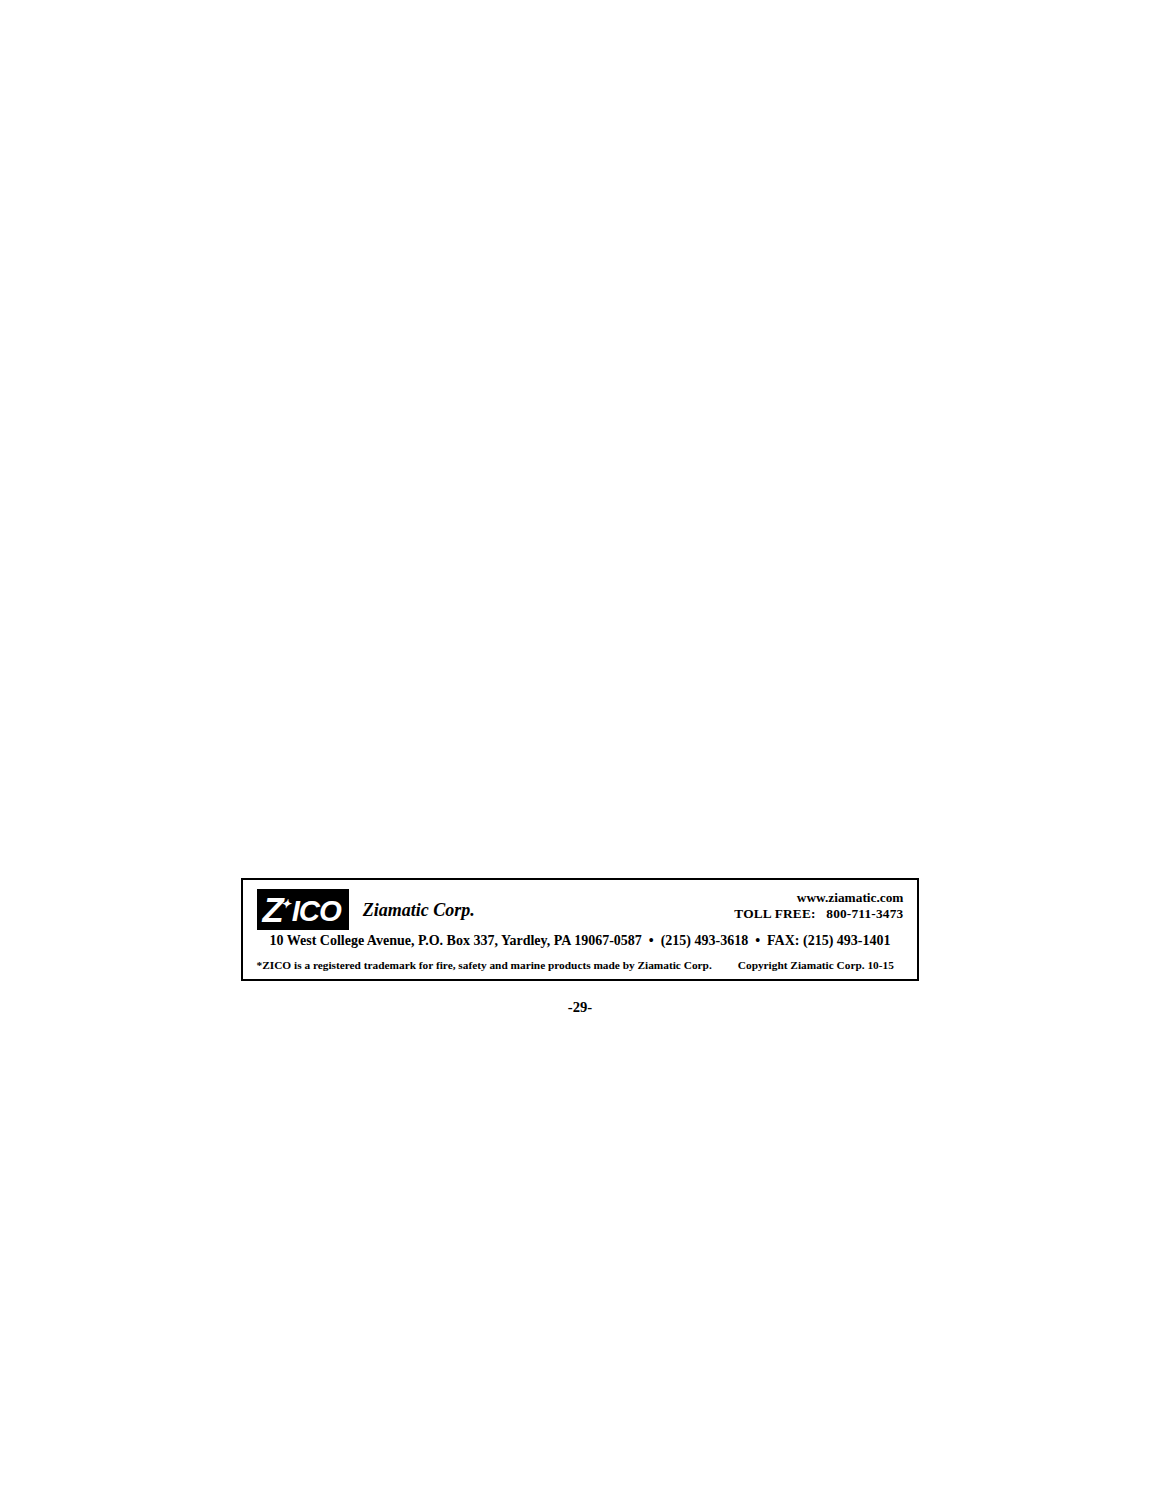Z✦ICO Ziamatic Corp.
www.ziamatic.com
TOLL FREE: 800-711-3473
10 West College Avenue, P.O. Box 337, Yardley, PA 19067-0587 • (215) 493-3618 • FAX: (215) 493-1401
*ZICO is a registered trademark for fire, safety and marine products made by Ziamatic Corp.
Copyright Ziamatic Corp. 10-15
-29-